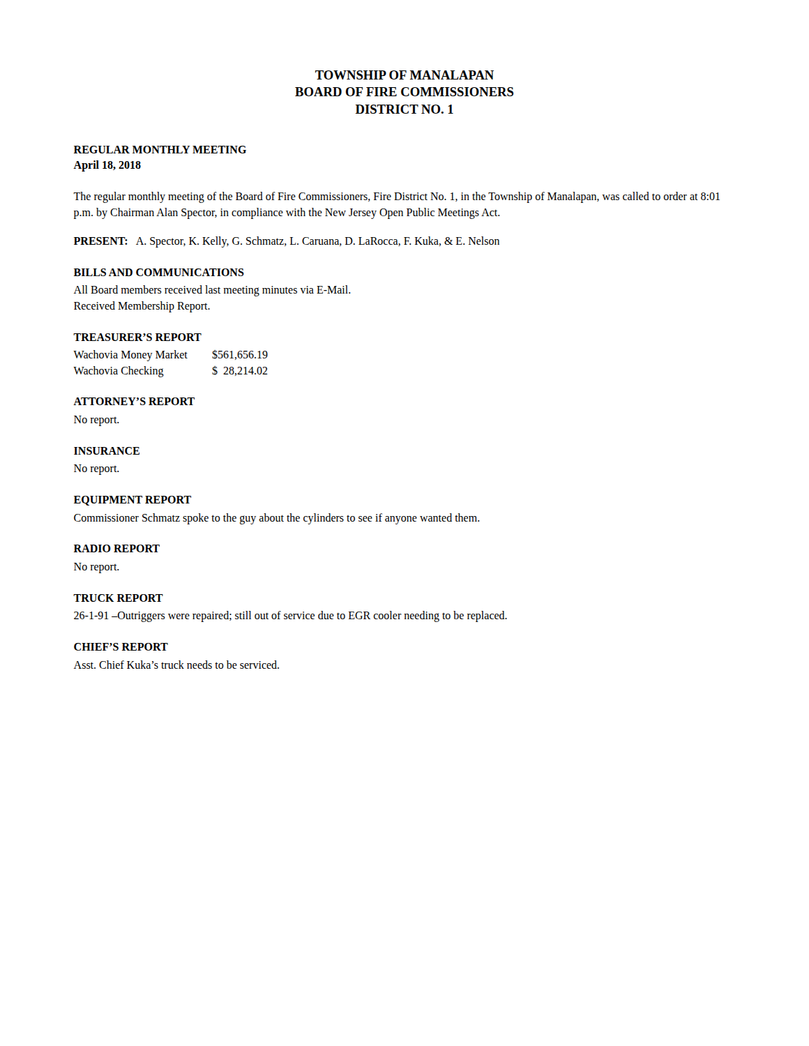TOWNSHIP OF MANALAPAN
BOARD OF FIRE COMMISSIONERS
DISTRICT NO. 1
REGULAR MONTHLY MEETING
April 18, 2018
The regular monthly meeting of the Board of Fire Commissioners, Fire District No. 1, in the Township of Manalapan, was called to order at 8:01 p.m. by Chairman Alan Spector, in compliance with the New Jersey Open Public Meetings Act.
PRESENT: A. Spector, K. Kelly, G. Schmatz, L. Caruana, D. LaRocca, F. Kuka, & E. Nelson
BILLS AND COMMUNICATIONS
All Board members received last meeting minutes via E-Mail.
Received Membership Report.
TREASURER’S REPORT
| Wachovia Money Market | $561,656.19 |
| Wachovia Checking | $ 28,214.02 |
ATTORNEY’S REPORT
No report.
INSURANCE
No report.
EQUIPMENT REPORT
Commissioner Schmatz spoke to the guy about the cylinders to see if anyone wanted them.
RADIO REPORT
No report.
TRUCK REPORT
26-1-91 –Outriggers were repaired; still out of service due to EGR cooler needing to be replaced.
CHIEF’S REPORT
Asst. Chief Kuka’s truck needs to be serviced.